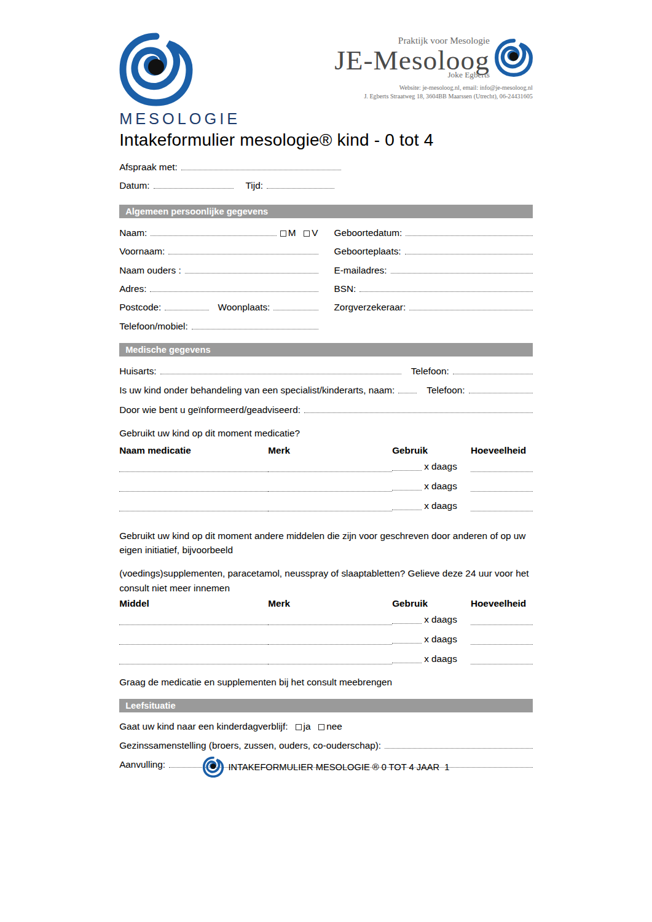MESOLOGIE
Praktijk voor Mesologie
JE-Mesoloog
Joke Egberts
Website: je-mesoloog.nl, email: info@je-mesoloog.nl
J. Egberts Straatweg 18, 3604BB Maarssen (Utrecht), 06-24431605
Intakeformulier mesologie® kind - 0 tot 4
Afspraak met:
Datum: Tijd:
Algemeen persoonlijke gegevens
Naam: M V
Geboortedatum:
Voornaam:
Geboorteplaats:
Naam ouders :
E-mailadres:
Adres:
BSN:
Postcode: Woonplaats:
Zorgverzekeraar:
Telefoon/mobiel:
Medische gegevens
Huisarts: Telefoon:
Is uw kind onder behandeling van een specialist/kinderarts, naam: Telefoon:
Door wie bent u geïnformeerd/geadviseerd:
Gebruikt uw kind op dit moment medicatie?
| Naam medicatie | Merk | Gebruik | Hoeveelheid |
| --- | --- | --- | --- |
| | | x daags | |
| | | x daags | |
| | | x daags | |
Gebruikt uw kind op dit moment andere middelen die zijn voor geschreven door anderen of op uw eigen initiatief, bijvoorbeeld
(voedings)supplementen, paracetamol, neusspray of slaaptabletten? Gelieve deze 24 uur voor het consult niet meer innemen
| Middel | Merk | Gebruik | Hoeveelheid |
| --- | --- | --- | --- |
| | | x daags | |
| | | x daags | |
| | | x daags | |
Graag de medicatie en supplementen bij het consult meebrengen
Leefsituatie
Gaat uw kind naar een kinderdagverblijf: ja nee
Gezinssamenstelling (broers, zussen, ouders, co-ouderschap):
Aanvulling:
INTAKEFORMULIER MESOLOGIE ® 0 TOT 4 JAAR 1